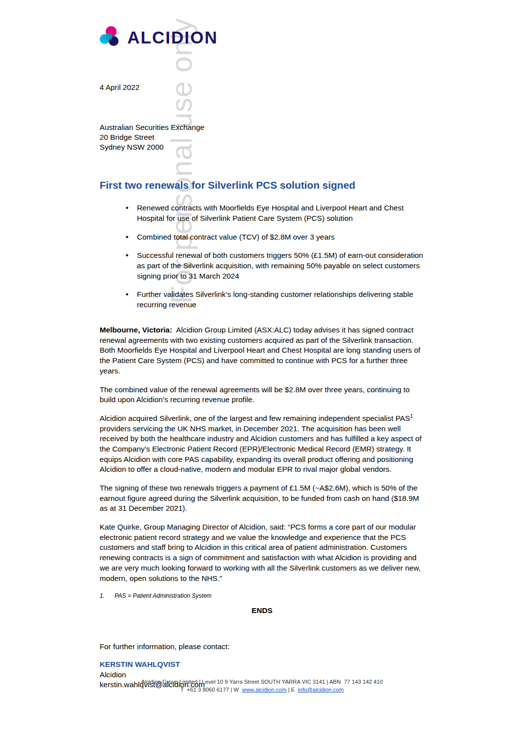For personal use only
ALCIDION
4 April 2022
Australian Securities Exchange
20 Bridge Street
Sydney NSW 2000
First two renewals for Silverlink PCS solution signed
Renewed contracts with Moorfields Eye Hospital and Liverpool Heart and Chest Hospital for use of Silverlink Patient Care System (PCS) solution
Combined total contract value (TCV) of $2.8M over 3 years
Successful renewal of both customers triggers 50% (£1.5M) of earn-out consideration as part of the Silverlink acquisition, with remaining 50% payable on select customers signing prior to 31 March 2024
Further validates Silverlink’s long-standing customer relationships delivering stable recurring revenue
Melbourne, Victoria: Alcidion Group Limited (ASX:ALC) today advises it has signed contract renewal agreements with two existing customers acquired as part of the Silverlink transaction. Both Moorfields Eye Hospital and Liverpool Heart and Chest Hospital are long standing users of the Patient Care System (PCS) and have committed to continue with PCS for a further three years.
The combined value of the renewal agreements will be $2.8M over three years, continuing to build upon Alcidion’s recurring revenue profile.
Alcidion acquired Silverlink, one of the largest and few remaining independent specialist PAS1 providers servicing the UK NHS market, in December 2021. The acquisition has been well received by both the healthcare industry and Alcidion customers and has fulfilled a key aspect of the Company’s Electronic Patient Record (EPR)/Electronic Medical Record (EMR) strategy. It equips Alcidion with core PAS capability, expanding its overall product offering and positioning Alcidion to offer a cloud-native, modern and modular EPR to rival major global vendors.
The signing of these two renewals triggers a payment of £1.5M (~A$2.6M), which is 50% of the earnout figure agreed during the Silverlink acquisition, to be funded from cash on hand ($18.9M as at 31 December 2021).
Kate Quirke, Group Managing Director of Alcidion, said: “PCS forms a core part of our modular electronic patient record strategy and we value the knowledge and experience that the PCS customers and staff bring to Alcidion in this critical area of patient administration. Customers renewing contracts is a sign of commitment and satisfaction with what Alcidion is providing and we are very much looking forward to working with all the Silverlink customers as we deliver new, modern, open solutions to the NHS.”
1. PAS = Patient Administration System
ENDS
For further information, please contact:
KERSTIN WAHLQVIST
Alcidion
kerstin.wahlqvist@alcidion.com
Alcidion Group Limited | Level 10 9 Yarra Street SOUTH YARRA VIC 3141 | ABN 77 143 142 410
T +61 3 8060 6177 | W www.alcidion.com | E info@alcidion.com